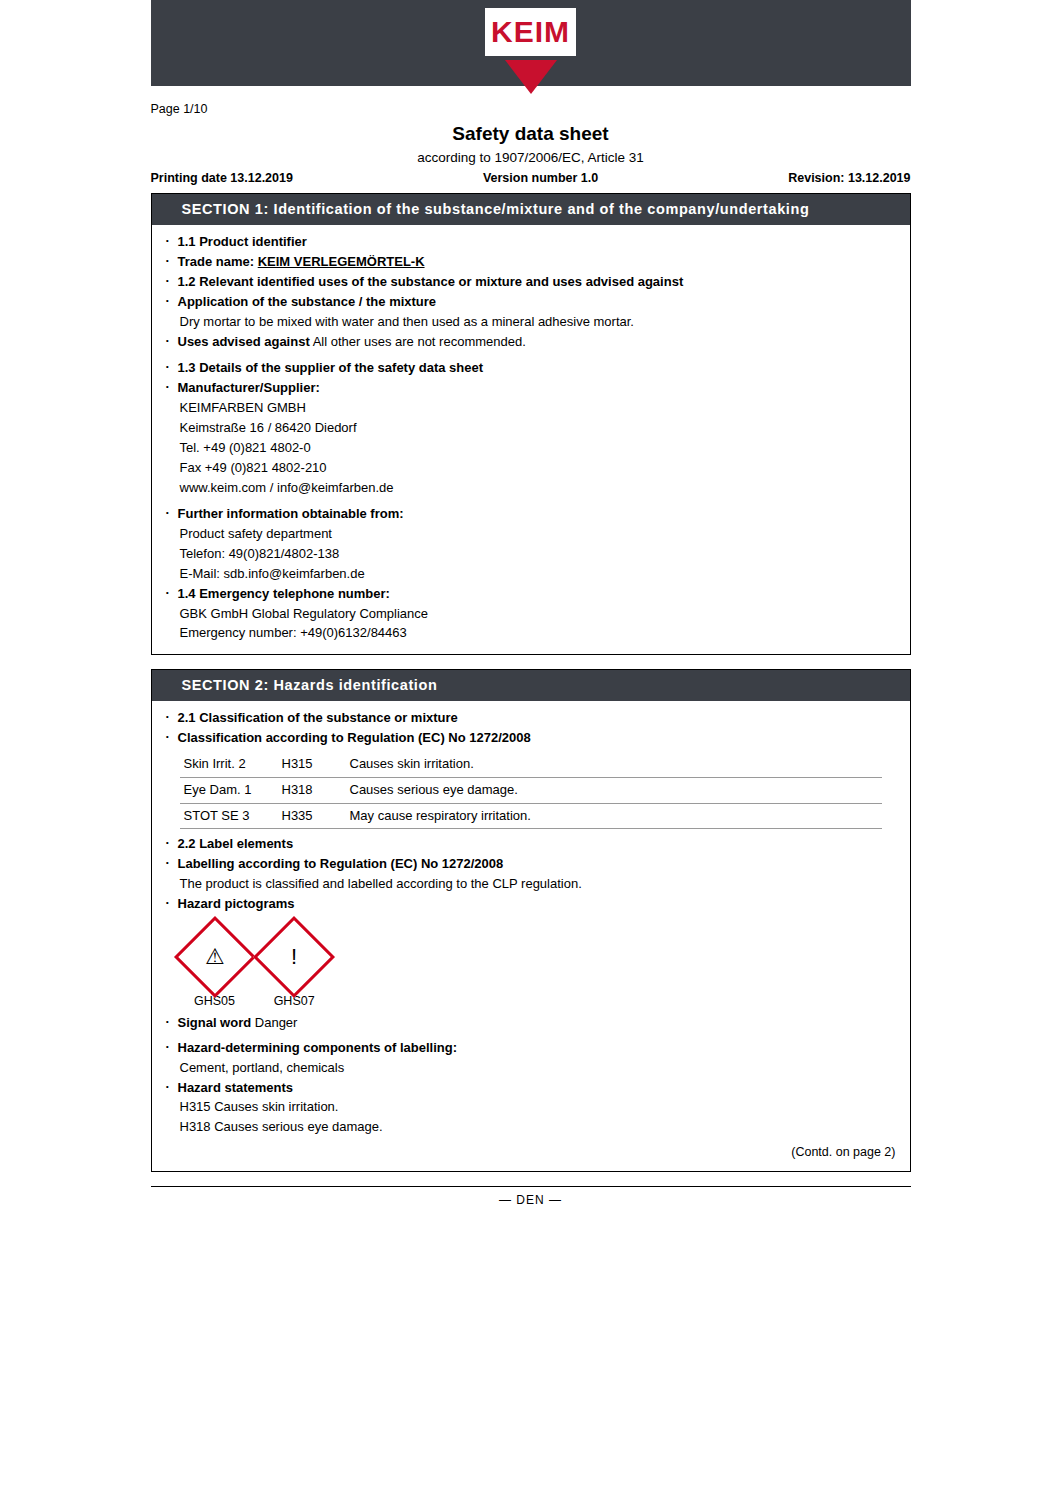KEIM
Page 1/10
Safety data sheet
according to 1907/2006/EC, Article 31
Printing date 13.12.2019
Version number 1.0
Revision: 13.12.2019
SECTION 1: Identification of the substance/mixture and of the company/undertaking
1.1 Product identifier
Trade name: KEIM VERLEGEMÖRTEL-K
1.2 Relevant identified uses of the substance or mixture and uses advised against
Application of the substance / the mixture
Dry mortar to be mixed with water and then used as a mineral adhesive mortar.
Uses advised against All other uses are not recommended.
1.3 Details of the supplier of the safety data sheet
Manufacturer/Supplier:
KEIMFARBEN GMBH
Keimstraße 16 / 86420 Diedorf
Tel. +49 (0)821 4802-0
Fax +49 (0)821 4802-210
www.keim.com / info@keimfarben.de
Further information obtainable from:
Product safety department
Telefon: 49(0)821/4802-138
E-Mail: sdb.info@keimfarben.de
1.4 Emergency telephone number:
GBK GmbH Global Regulatory Compliance
Emergency number: +49(0)6132/84463
SECTION 2: Hazards identification
2.1 Classification of the substance or mixture
Classification according to Regulation (EC) No 1272/2008
| Skin Irrit. 2 | H315 | Causes skin irritation. |
| Eye Dam. 1 | H318 | Causes serious eye damage. |
| STOT SE 3 | H335 | May cause respiratory irritation. |
2.2 Label elements
Labelling according to Regulation (EC) No 1272/2008
The product is classified and labelled according to the CLP regulation.
Hazard pictograms
⚠
GHS05
!
GHS07
Signal word Danger
Hazard-determining components of labelling:
Cement, portland, chemicals
Hazard statements
H315 Causes skin irritation.
H318 Causes serious eye damage.
(Contd. on page 2)
— DEN —